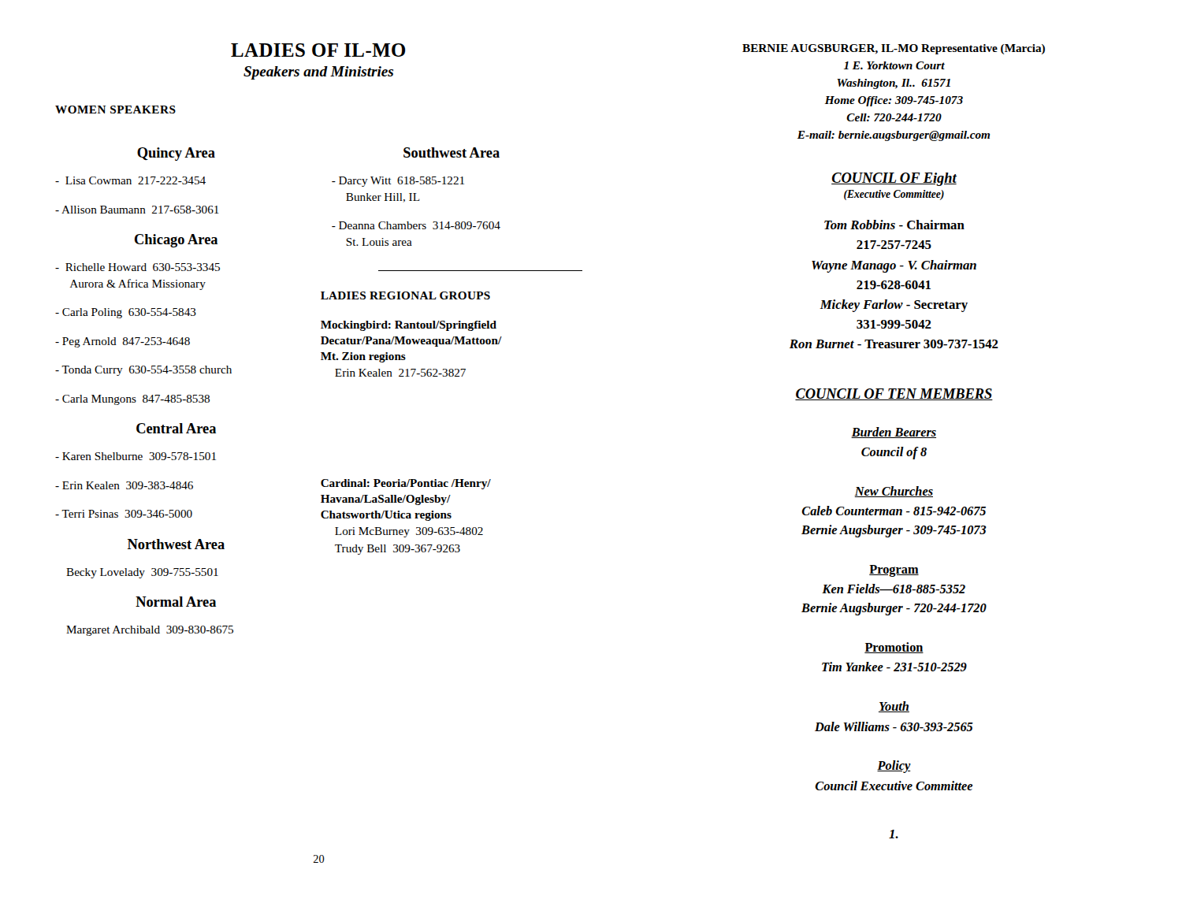LADIES OF IL-MO
Speakers and Ministries
WOMEN SPEAKERS
Quincy Area
- Lisa Cowman 217-222-3454
- Allison Baumann 217-658-3061
Chicago Area
- Richelle Howard 630-553-3345 Aurora & Africa Missionary
- Carla Poling 630-554-5843
- Peg Arnold 847-253-4648
- Tonda Curry 630-554-3558 church
- Carla Mungons 847-485-8538
Central Area
- Karen Shelburne 309-578-1501
- Erin Kealen 309-383-4846
- Terri Psinas 309-346-5000
Northwest Area
Becky Lovelady 309-755-5501
Normal Area
Margaret Archibald 309-830-8675
Southwest Area
- Darcy Witt 618-585-1221 Bunker Hill, IL
- Deanna Chambers 314-809-7604 St. Louis area
LADIES REGIONAL GROUPS
Mockingbird: Rantoul/Springfield
Decatur/Pana/Moweaqua/Mattoon/
Mt. Zion regions Erin Kealen 217-562-3827
Cardinal: Peoria/Pontiac /Henry/
Havana/LaSalle/Oglesby/
Chatsworth/Utica regions Lori McBurney 309-635-4802 Trudy Bell 309-367-9263
20
BERNIE AUGSBURGER, IL-MO Representative (Marcia)
1 E. Yorktown Court
Washington, Il.. 61571
Home Office: 309-745-1073
Cell: 720-244-1720
E-mail: bernie.augsburger@gmail.com
COUNCIL OF Eight
(Executive Committee)
Tom Robbins - Chairman
217-257-7245
Wayne Manago - V. Chairman
219-628-6041
Mickey Farlow - Secretary
331-999-5042
Ron Burnet - Treasurer 309-737-1542
COUNCIL OF TEN MEMBERS
Burden Bearers Council of 8
New Churches Caleb Counterman - 815-942-0675 Bernie Augsburger - 309-745-1073
Program Ken Fields—618-885-5352 Bernie Augsburger - 720-244-1720
Promotion Tim Yankee - 231-510-2529
Youth Dale Williams - 630-393-2565
Policy Council Executive Committee
1.